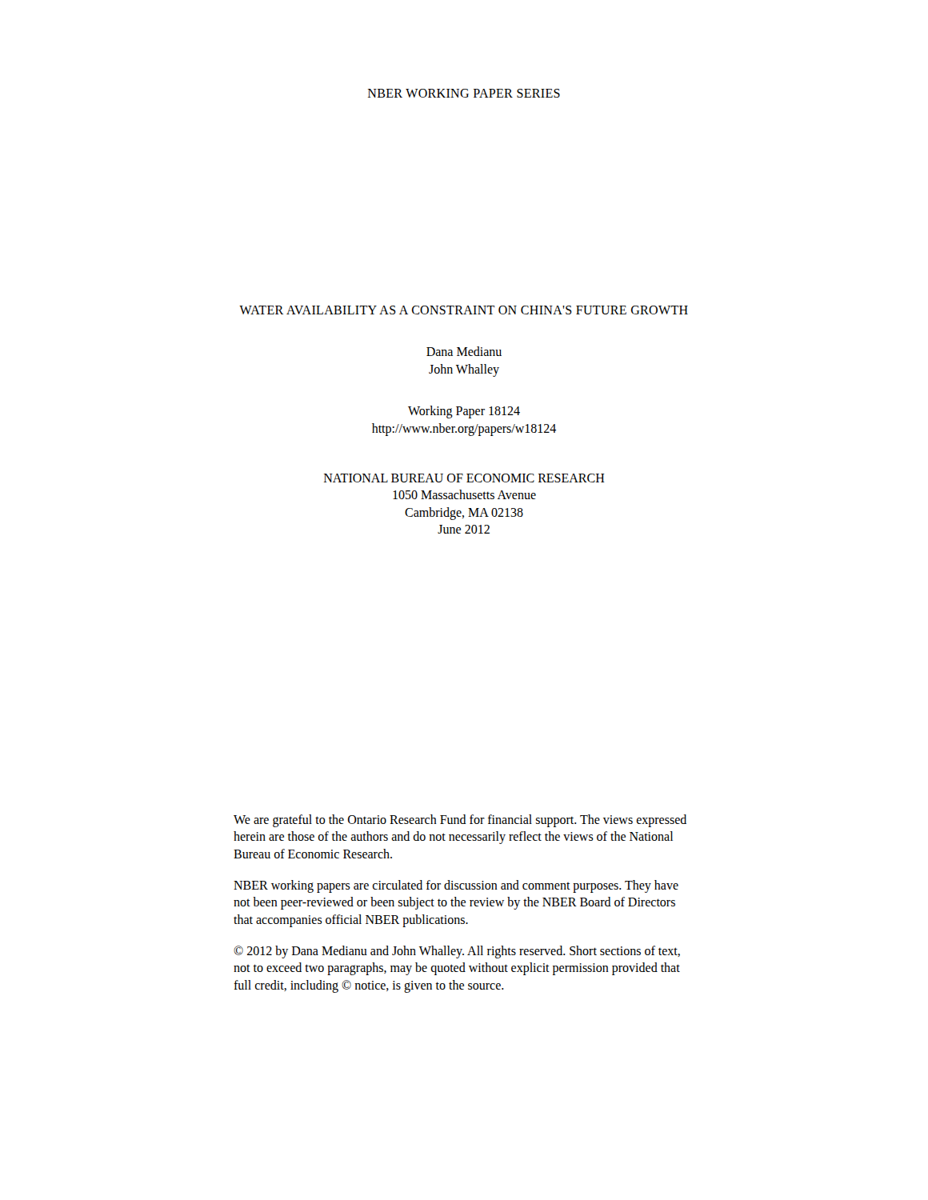NBER WORKING PAPER SERIES
WATER AVAILABILITY AS A CONSTRAINT ON CHINA'S FUTURE GROWTH
Dana Medianu
John Whalley
Working Paper 18124
http://www.nber.org/papers/w18124
NATIONAL BUREAU OF ECONOMIC RESEARCH
1050 Massachusetts Avenue
Cambridge, MA 02138
June 2012
We are grateful to the Ontario Research Fund for financial support. The views expressed herein are those of the authors and do not necessarily reflect the views of the National Bureau of Economic Research.
NBER working papers are circulated for discussion and comment purposes. They have not been peer-reviewed or been subject to the review by the NBER Board of Directors that accompanies official NBER publications.
© 2012 by Dana Medianu and John Whalley. All rights reserved. Short sections of text, not to exceed two paragraphs, may be quoted without explicit permission provided that full credit, including © notice, is given to the source.